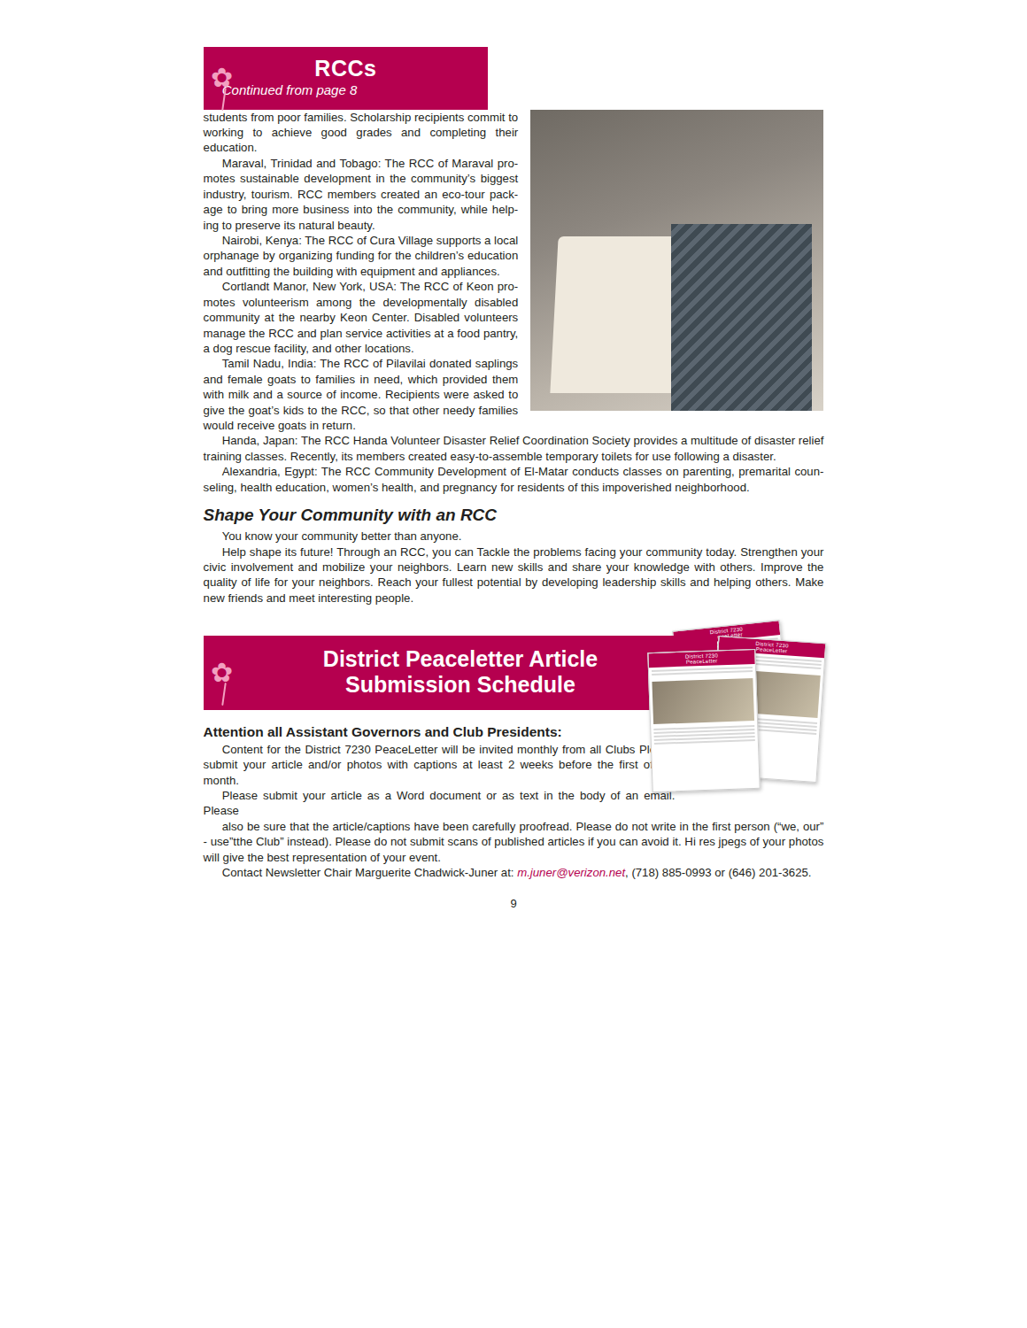✿
RCCs
Continued from page 8
students from poor families. Scholarship recipients commit to working to achieve good grades and completing their education.
Maraval, Trinidad and Tobago: The RCC of Maraval promotes sustainable development in the community’s biggest industry, tourism. RCC members created an eco-tour package to bring more business into the community, while helping to preserve its natural beauty.
Nairobi, Kenya: The RCC of Cura Village supports a local orphanage by organizing funding for the children’s education and outfitting the building with equipment and appliances.
Cortlandt Manor, New York, USA: The RCC of Keon promotes volunteerism among the developmentally disabled community at the nearby Keon Center. Disabled volunteers manage the RCC and plan service activities at a food pantry, a dog rescue facility, and other locations.
Tamil Nadu, India: The RCC of Pilavilai donated saplings and female goats to families in need, which provided them with milk and a source of income. Recipients were asked to give the goat’s kids to the RCC, so that other needy families would receive goats in return.
Handa, Japan: The RCC Handa Volunteer Disaster Relief Coordination Society provides a multitude of disaster relief training classes. Recently, its members created easy-to-assemble temporary toilets for use following a disaster.
Alexandria, Egypt: The RCC Community Development of El-Matar conducts classes on parenting, premarital counseling, health education, women’s health, and pregnancy for residents of this impoverished neighborhood.
Shape Your Community with an RCC
You know your community better than anyone.
Help shape its future! Through an RCC, you can Tackle the problems facing your community today. Strengthen your civic involvement and mobilize your neighbors. Learn new skills and share your knowledge with others. Improve the quality of life for your neighbors. Reach your fullest potential by developing leadership skills and helping others. Make new friends and meet interesting people.
District 7230
PeaceLetter
District 7230
PeaceLetter
District 7230
PeaceLetter
✿
District Peaceletter Article
Submission Schedule
Attention all Assistant Governors and Club Presidents:
Content for the District 7230 PeaceLetter will be invited monthly from all Clubs Please submit your article and/or photos with captions at least 2 weeks before the first of the month.
Please submit your article as a Word document or as text in the body of an email. Please
also be sure that the article/captions have been carefully proofread. Please do not write in the first person (“we, our” - use”tthe Club” instead). Please do not submit scans of published articles if you can avoid it. Hi res jpegs of your photos will give the best representation of your event.
Contact Newsletter Chair Marguerite Chadwick-Juner at: m.juner@verizon.net, (718) 885-0993 or (646) 201-3625.
9